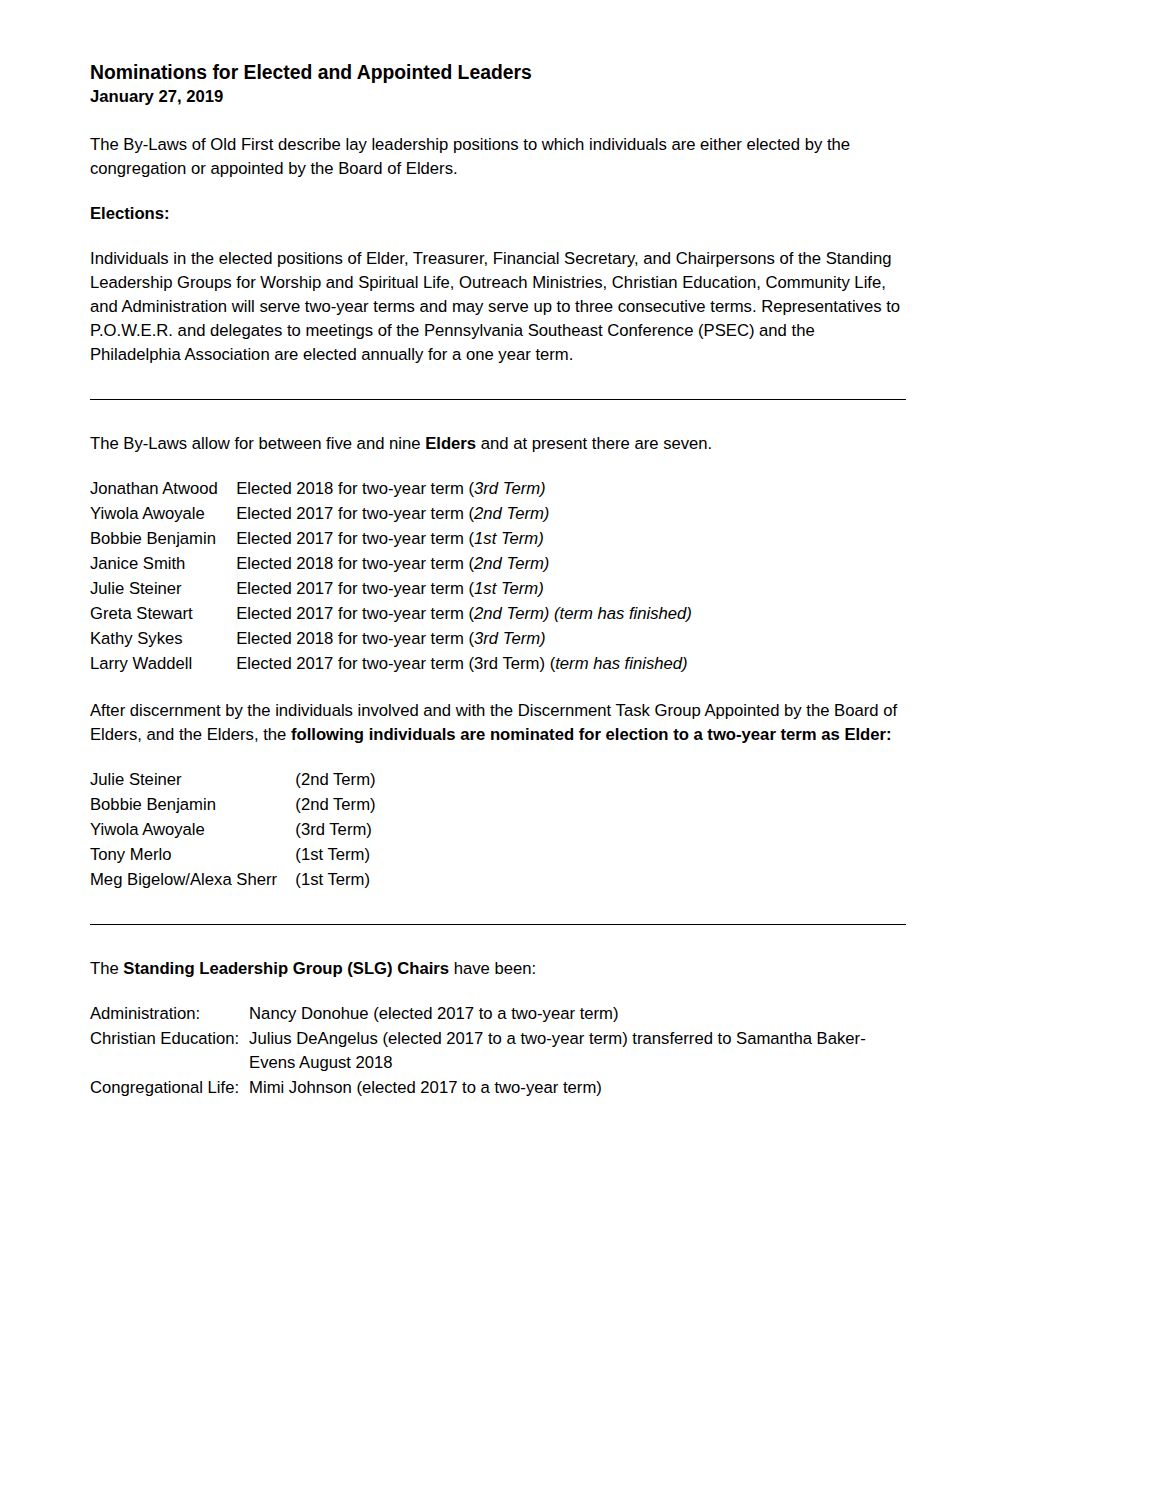Nominations for Elected and Appointed Leaders
January 27, 2019
The By-Laws of Old First describe lay leadership positions to which individuals are either elected by the congregation or appointed by the Board of Elders.
Elections:
Individuals in the elected positions of Elder, Treasurer, Financial Secretary, and Chairpersons of the Standing Leadership Groups for Worship and Spiritual Life, Outreach Ministries, Christian Education, Community Life, and Administration will serve two-year terms and may serve up to three consecutive terms. Representatives to P.O.W.E.R. and delegates to meetings of the Pennsylvania Southeast Conference (PSEC) and the Philadelphia Association are elected annually for a one year term.
The By-Laws allow for between five and nine Elders and at present there are seven.
| Jonathan Atwood | Elected 2018 for two-year term ( 3rd Term) |
| Yiwola Awoyale | Elected 2017 for two-year term ( 2nd Term) |
| Bobbie Benjamin | Elected 2017 for two-year term ( 1st Term) |
| Janice Smith | Elected 2018 for two-year term ( 2nd Term) |
| Julie Steiner | Elected 2017 for two-year term ( 1st Term) |
| Greta Stewart | Elected 2017 for two-year term ( 2nd Term) (term has finished) |
| Kathy Sykes | Elected 2018 for two-year term ( 3rd Term) |
| Larry Waddell | Elected 2017 for two-year term (3rd Term) ( term has finished) |
After discernment by the individuals involved and with the Discernment Task Group Appointed by the Board of Elders, and the Elders, the following individuals are nominated for election to a two-year term as Elder:
| Julie Steiner | (2nd Term) |
| Bobbie Benjamin | (2nd Term) |
| Yiwola Awoyale | (3rd Term) |
| Tony Merlo | (1st Term) |
| Meg Bigelow/Alexa Sherr | (1st Term) |
The Standing Leadership Group (SLG) Chairs have been:
| Administration: | Nancy Donohue (elected 2017 to a two-year term) |
| Christian Education: | Julius DeAngelus (elected 2017 to a two-year term) transferred to Samantha Baker-Evens August 2018 |
| Congregational Life: | Mimi Johnson (elected 2017 to a two-year term) |